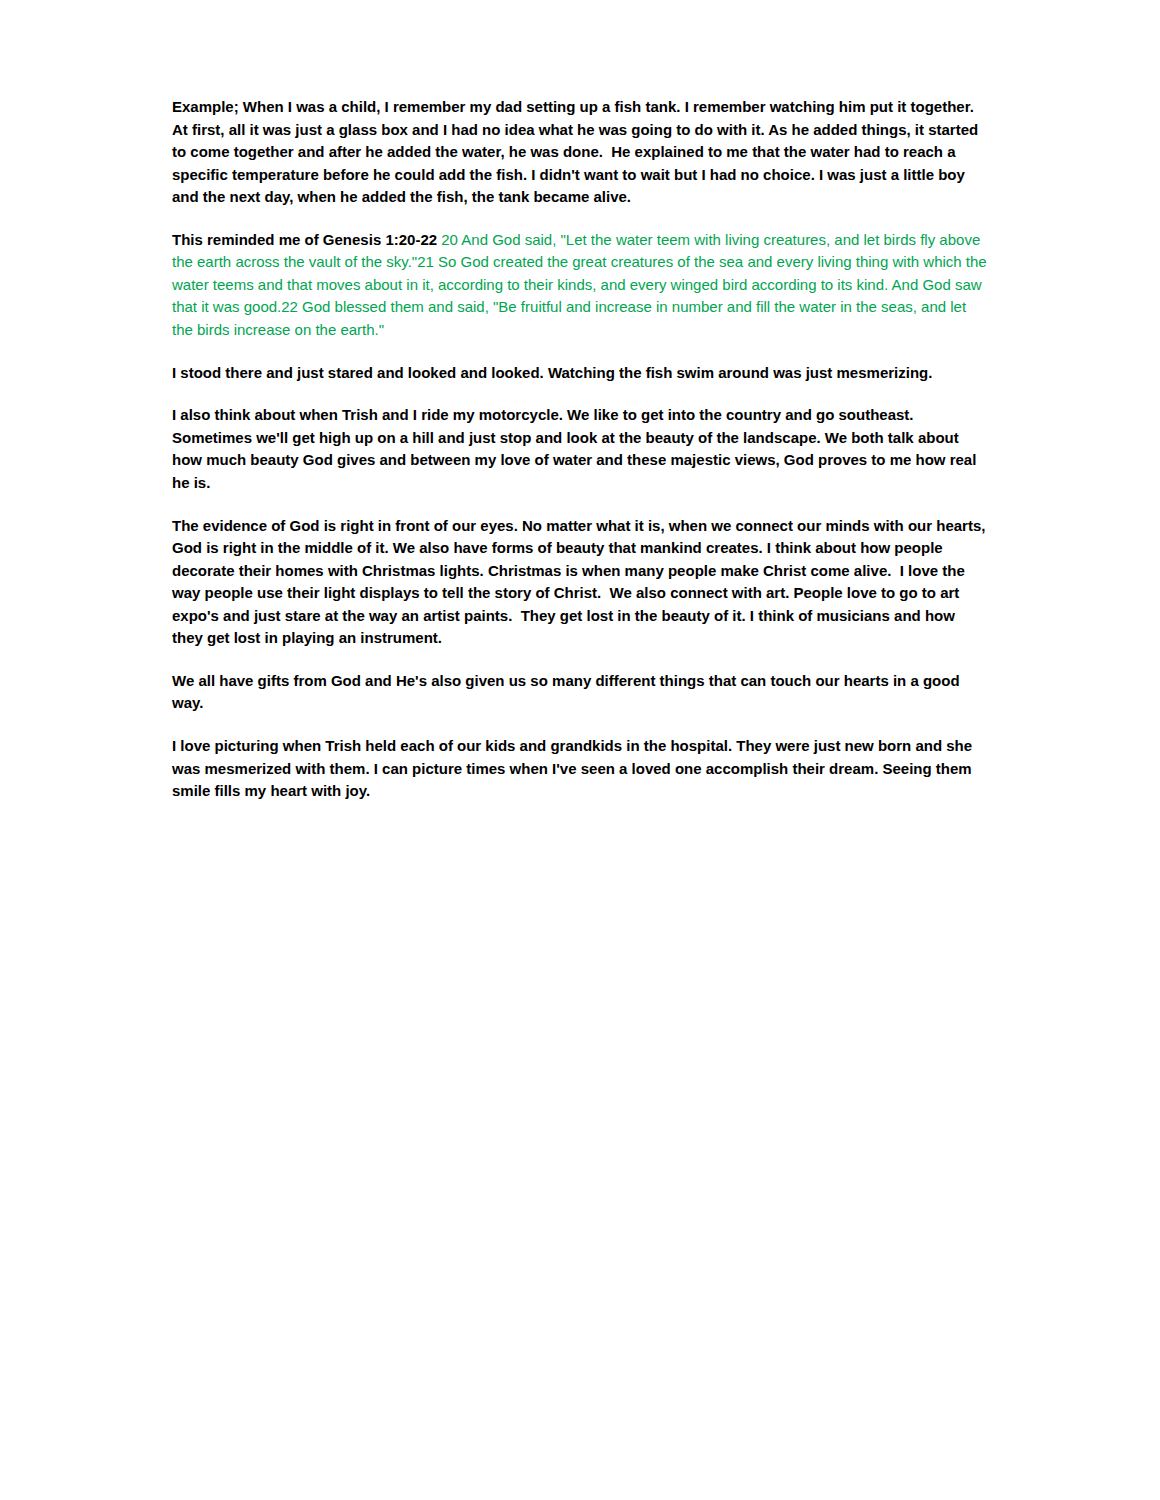Example; When I was a child, I remember my dad setting up a fish tank. I remember watching him put it together. At first, all it was just a glass box and I had no idea what he was going to do with it. As he added things, it started to come together and after he added the water, he was done. He explained to me that the water had to reach a specific temperature before he could add the fish. I didn't want to wait but I had no choice. I was just a little boy and the next day, when he added the fish, the tank became alive.
This reminded me of Genesis 1:20-22 20 And God said, "Let the water teem with living creatures, and let birds fly above the earth across the vault of the sky."21 So God created the great creatures of the sea and every living thing with which the water teems and that moves about in it, according to their kinds, and every winged bird according to its kind. And God saw that it was good.22 God blessed them and said, "Be fruitful and increase in number and fill the water in the seas, and let the birds increase on the earth."
I stood there and just stared and looked and looked. Watching the fish swim around was just mesmerizing.
I also think about when Trish and I ride my motorcycle. We like to get into the country and go southeast. Sometimes we'll get high up on a hill and just stop and look at the beauty of the landscape. We both talk about how much beauty God gives and between my love of water and these majestic views, God proves to me how real he is.
The evidence of God is right in front of our eyes. No matter what it is, when we connect our minds with our hearts, God is right in the middle of it. We also have forms of beauty that mankind creates. I think about how people decorate their homes with Christmas lights. Christmas is when many people make Christ come alive. I love the way people use their light displays to tell the story of Christ. We also connect with art. People love to go to art expo's and just stare at the way an artist paints. They get lost in the beauty of it. I think of musicians and how they get lost in playing an instrument.
We all have gifts from God and He's also given us so many different things that can touch our hearts in a good way.
I love picturing when Trish held each of our kids and grandkids in the hospital. They were just new born and she was mesmerized with them. I can picture times when I've seen a loved one accomplish their dream. Seeing them smile fills my heart with joy.